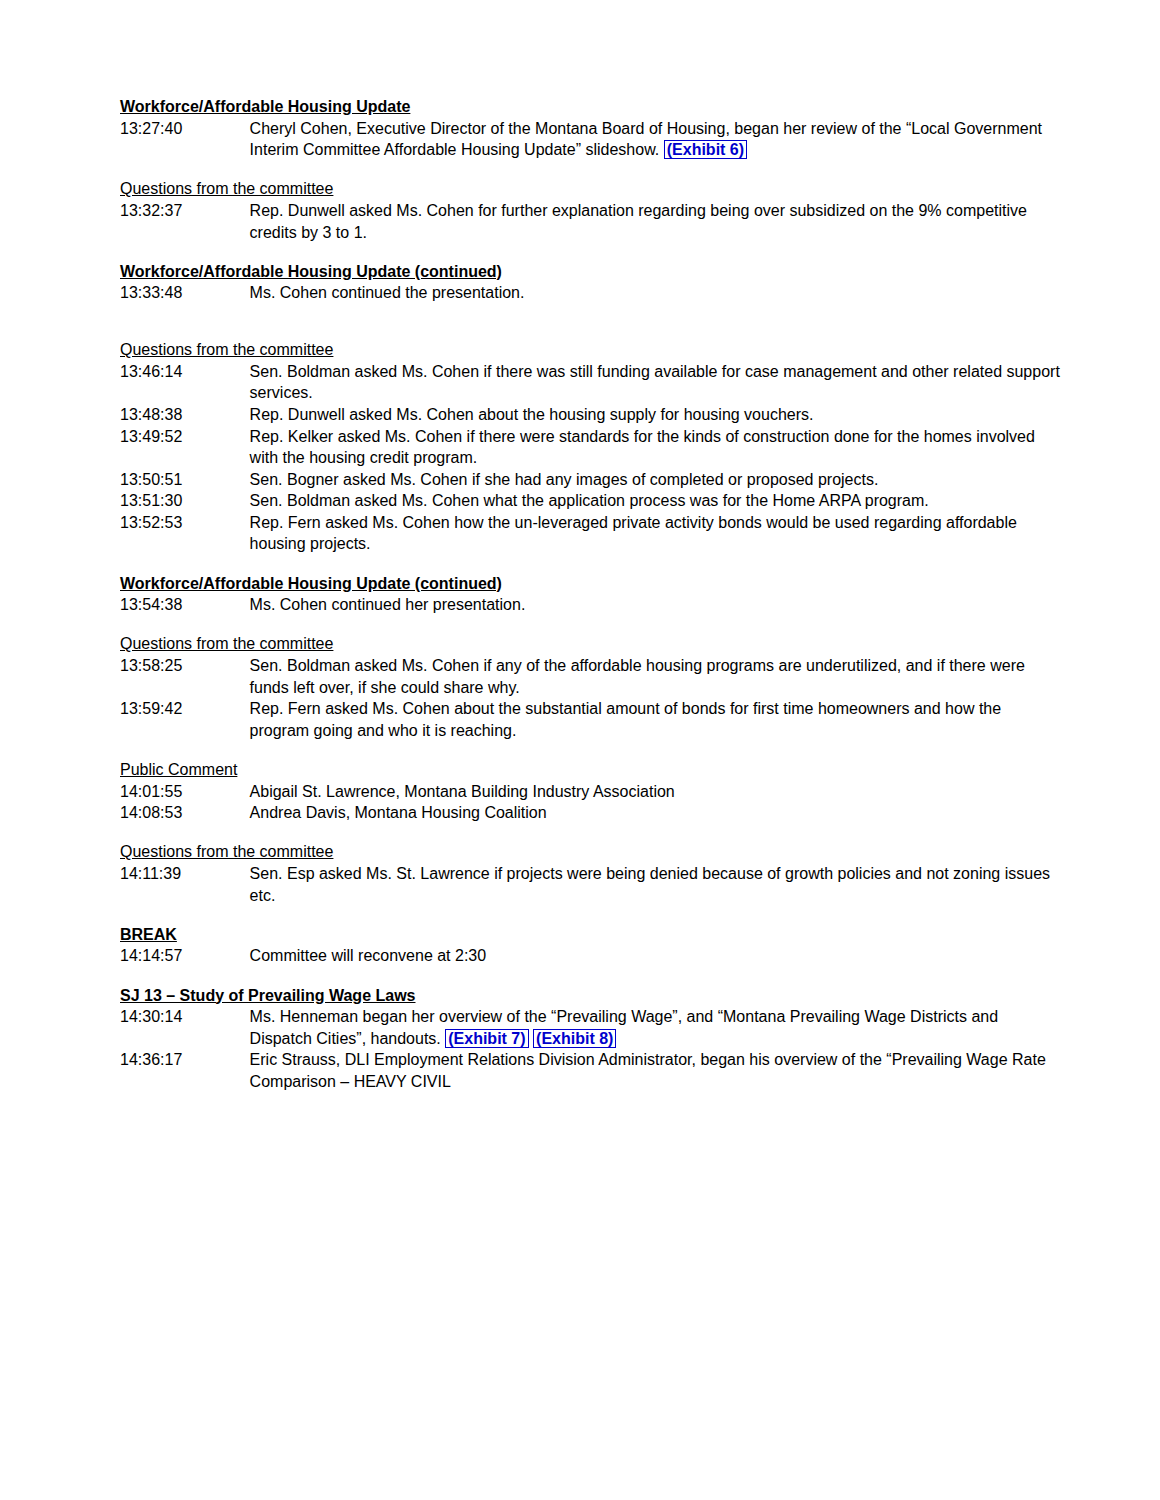Workforce/Affordable Housing Update
| 13:27:40 | Cheryl Cohen, Executive Director of the Montana Board of Housing, began her review of the “Local Government Interim Committee Affordable Housing Update” slideshow. (Exhibit 6) |
Questions from the committee
| 13:32:37 | Rep. Dunwell asked Ms. Cohen for further explanation regarding being over subsidized on the 9% competitive credits by 3 to 1. |
Workforce/Affordable Housing Update (continued)
| 13:33:48 | Ms. Cohen continued the presentation. |
Questions from the committee
| 13:46:14 | Sen. Boldman asked Ms. Cohen if there was still funding available for case management and other related support services. |
| 13:48:38 | Rep. Dunwell asked Ms. Cohen about the housing supply for housing vouchers. |
| 13:49:52 | Rep. Kelker asked Ms. Cohen if there were standards for the kinds of construction done for the homes involved with the housing credit program. |
| 13:50:51 | Sen. Bogner asked Ms. Cohen if she had any images of completed or proposed projects. |
| 13:51:30 | Sen. Boldman asked Ms. Cohen what the application process was for the Home ARPA program. |
| 13:52:53 | Rep. Fern asked Ms. Cohen how the un-leveraged private activity bonds would be used regarding affordable housing projects. |
Workforce/Affordable Housing Update (continued)
| 13:54:38 | Ms. Cohen continued her presentation. |
Questions from the committee
| 13:58:25 | Sen. Boldman asked Ms. Cohen if any of the affordable housing programs are underutilized, and if there were funds left over, if she could share why. |
| 13:59:42 | Rep. Fern asked Ms. Cohen about the substantial amount of bonds for first time homeowners and how the program going and who it is reaching. |
Public Comment
| 14:01:55 | Abigail St. Lawrence, Montana Building Industry Association |
| 14:08:53 | Andrea Davis, Montana Housing Coalition |
Questions from the committee
| 14:11:39 | Sen. Esp asked Ms. St. Lawrence if projects were being denied because of growth policies and not zoning issues etc. |
BREAK
| 14:14:57 | Committee will reconvene at 2:30 |
SJ 13 – Study of Prevailing Wage Laws
| 14:30:14 | Ms. Henneman began her overview of the “Prevailing Wage”, and “Montana Prevailing Wage Districts and Dispatch Cities”, handouts. (Exhibit 7) (Exhibit 8) |
| 14:36:17 | Eric Strauss, DLI Employment Relations Division Administrator, began his overview of the “Prevailing Wage Rate Comparison – HEAVY CIVIL |